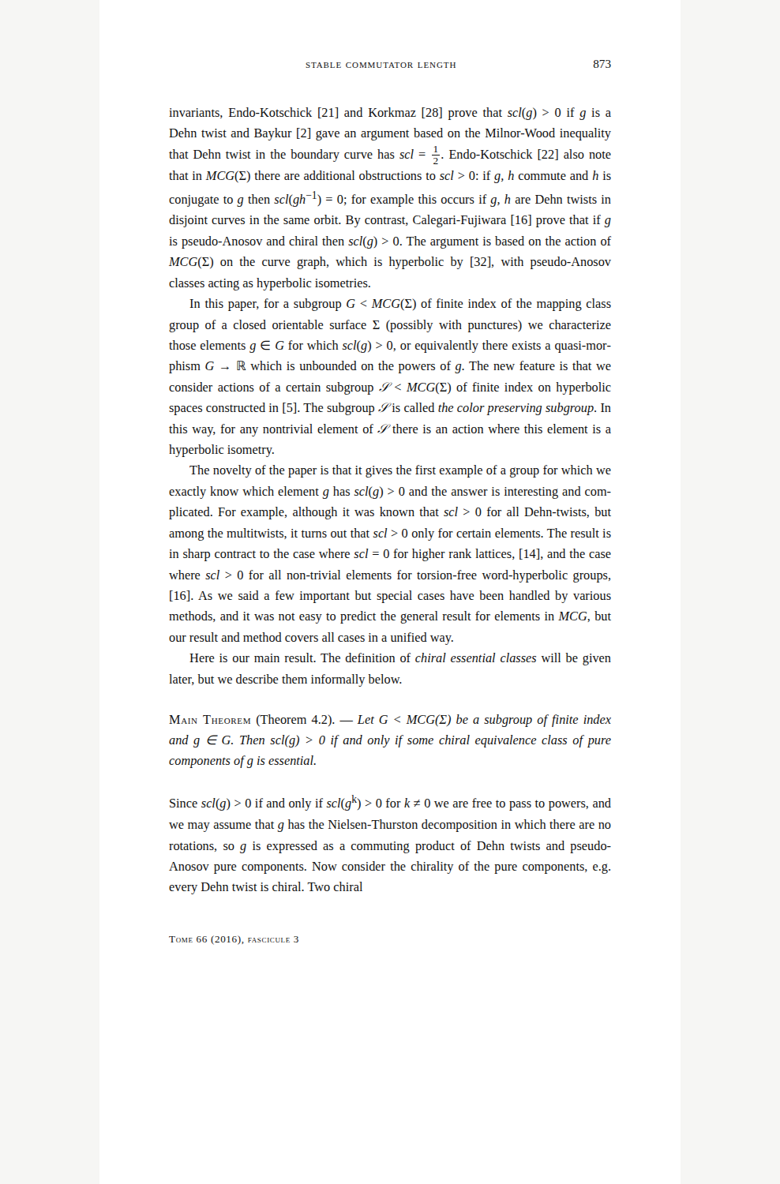stable commutator length 873
invariants, Endo-Kotschick [21] and Korkmaz [28] prove that scl(g) > 0 if g is a Dehn twist and Baykur [2] gave an argument based on the Milnor-Wood inequality that Dehn twist in the boundary curve has scl = 12. Endo-Kotschick [22] also note that in MCG(Σ) there are additional obstructions to scl > 0: if g, h commute and h is conjugate to g then scl(gh−1) = 0; for example this occurs if g, h are Dehn twists in disjoint curves in the same orbit. By contrast, Calegari-Fujiwara [16] prove that if g is pseudo-Anosov and chiral then scl(g) > 0. The argument is based on the action of MCG(Σ) on the curve graph, which is hyperbolic by [32], with pseudo-Anosov classes acting as hyperbolic isometries.
In this paper, for a subgroup G < MCG(Σ) of finite index of the mapping class group of a closed orientable surface Σ (possibly with punctures) we characterize those elements g ∈ G for which scl(g) > 0, or equivalently there exists a quasi-morphism G → ℝ which is unbounded on the powers of g. The new feature is that we consider actions of a certain subgroup 𝒮 < MCG(Σ) of finite index on hyperbolic spaces constructed in [5]. The subgroup 𝒮 is called the color preserving subgroup. In this way, for any nontrivial element of 𝒮 there is an action where this element is a hyperbolic isometry.
The novelty of the paper is that it gives the first example of a group for which we exactly know which element g has scl(g) > 0 and the answer is interesting and complicated. For example, although it was known that scl > 0 for all Dehn-twists, but among the multitwists, it turns out that scl > 0 only for certain elements. The result is in sharp contract to the case where scl = 0 for higher rank lattices, [14], and the case where scl > 0 for all non-trivial elements for torsion-free word-hyperbolic groups, [16]. As we said a few important but special cases have been handled by various methods, and it was not easy to predict the general result for elements in MCG, but our result and method covers all cases in a unified way.
Here is our main result. The definition of chiral essential classes will be given later, but we describe them informally below.
Main Theorem (Theorem 4.2). — Let G < MCG(Σ) be a subgroup of finite index and g ∈ G. Then scl(g) > 0 if and only if some chiral equivalence class of pure components of g is essential.
Since scl(g) > 0 if and only if scl(gk) > 0 for k ≠ 0 we are free to pass to powers, and we may assume that g has the Nielsen-Thurston decomposition in which there are no rotations, so g is expressed as a commuting product of Dehn twists and pseudo-Anosov pure components. Now consider the chirality of the pure components, e.g. every Dehn twist is chiral. Two chiral
Tome 66 (2016), fascicule 3